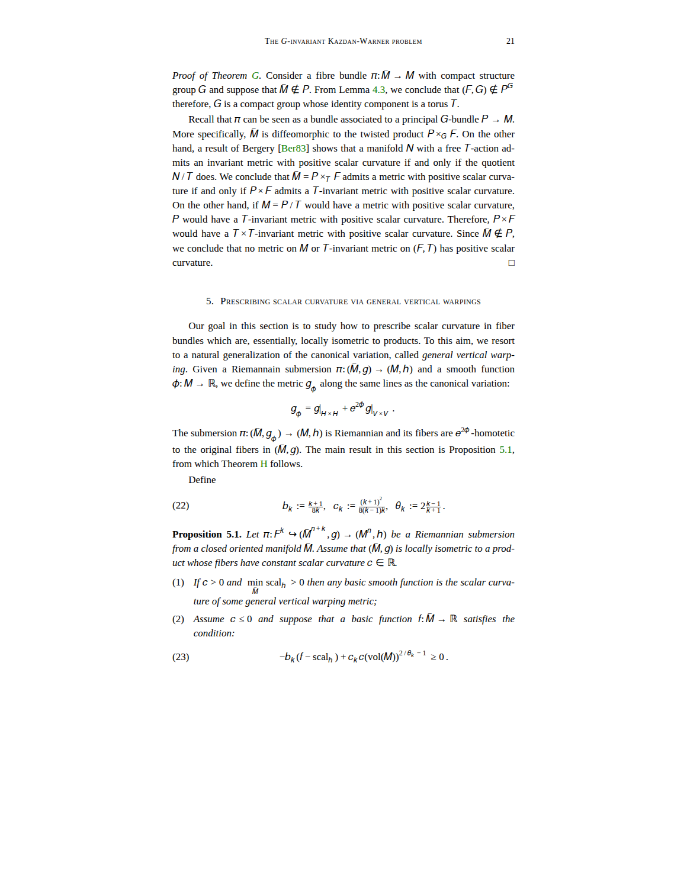The G-invariant Kazdan-Warner problem 21
Proof of Theorem G. Consider a fibre bundle π:M¯→M with compact structure group G and suppose that M¯∉P. From Lemma 4.3, we conclude that (F,G)∉PG therefore, G is a compact group whose identity component is a torus T.
Recall that π can be seen as a bundle associated to a principal G-bundle P→M. More specifically, M¯ is diffeomorphic to the twisted product P×GF. On the other hand, a result of Bergery [Ber83] shows that a manifold N with a free T-action admits an invariant metric with positive scalar curvature if and only if the quotient N/T does. We conclude that M¯=P×TF admits a metric with positive scalar curvature if and only if P×F admits a T-invariant metric with positive scalar curvature. On the other hand, if M=P/T would have a metric with positive scalar curvature, P would have a T-invariant metric with positive scalar curvature. Therefore, P×F would have a T×T-invariant metric with positive scalar curvature. Since M¯∉P, we conclude that no metric on M or T-invariant metric on (F,T) has positive scalar curvature. □
5. Prescribing scalar curvature via general vertical warpings
Our goal in this section is to study how to prescribe scalar curvature in fiber bundles which are, essentially, locally isometric to products. To this aim, we resort to a natural generalization of the canonical variation, called general vertical warping. Given a Riemannain submersion π:(M¯,g)→(M,h) and a smooth function ϕ:M→ℝ, we define the metric gϕ along the same lines as the canonical variation:
gϕ = g| H×H + e2ϕ g| V×V .
The submersion π:(M¯,gϕ)→(M,h) is Riemannian and its fibers are e2ϕ-homotetic to the original fibers in (M¯,g). The main result in this section is Proposition 5.1, from which Theorem H follows.
Define
(22) bk := k+18k , ck := (k+1)2 8(k−1)k , θk := 2 k−1k+1 .
Proposition 5.1. Let π:Fk↪(M¯n+k,g)→(Mn,h) be a Riemannian submersion from a closed oriented manifold M¯. Assume that (M¯,g) is locally isometric to a product whose fibers have constant scalar curvature c∈ℝ.
(1) If c>0 and minM¯scalh>0 then any basic smooth function is the scalar curvature of some general vertical warping metric;
(2) Assume c≤0 and suppose that a basic function f:M¯→ℝ satisfies the condition:
(23) −bk (f−scalh) + ckc (vol(M)) 2/θk−1 ≥0.